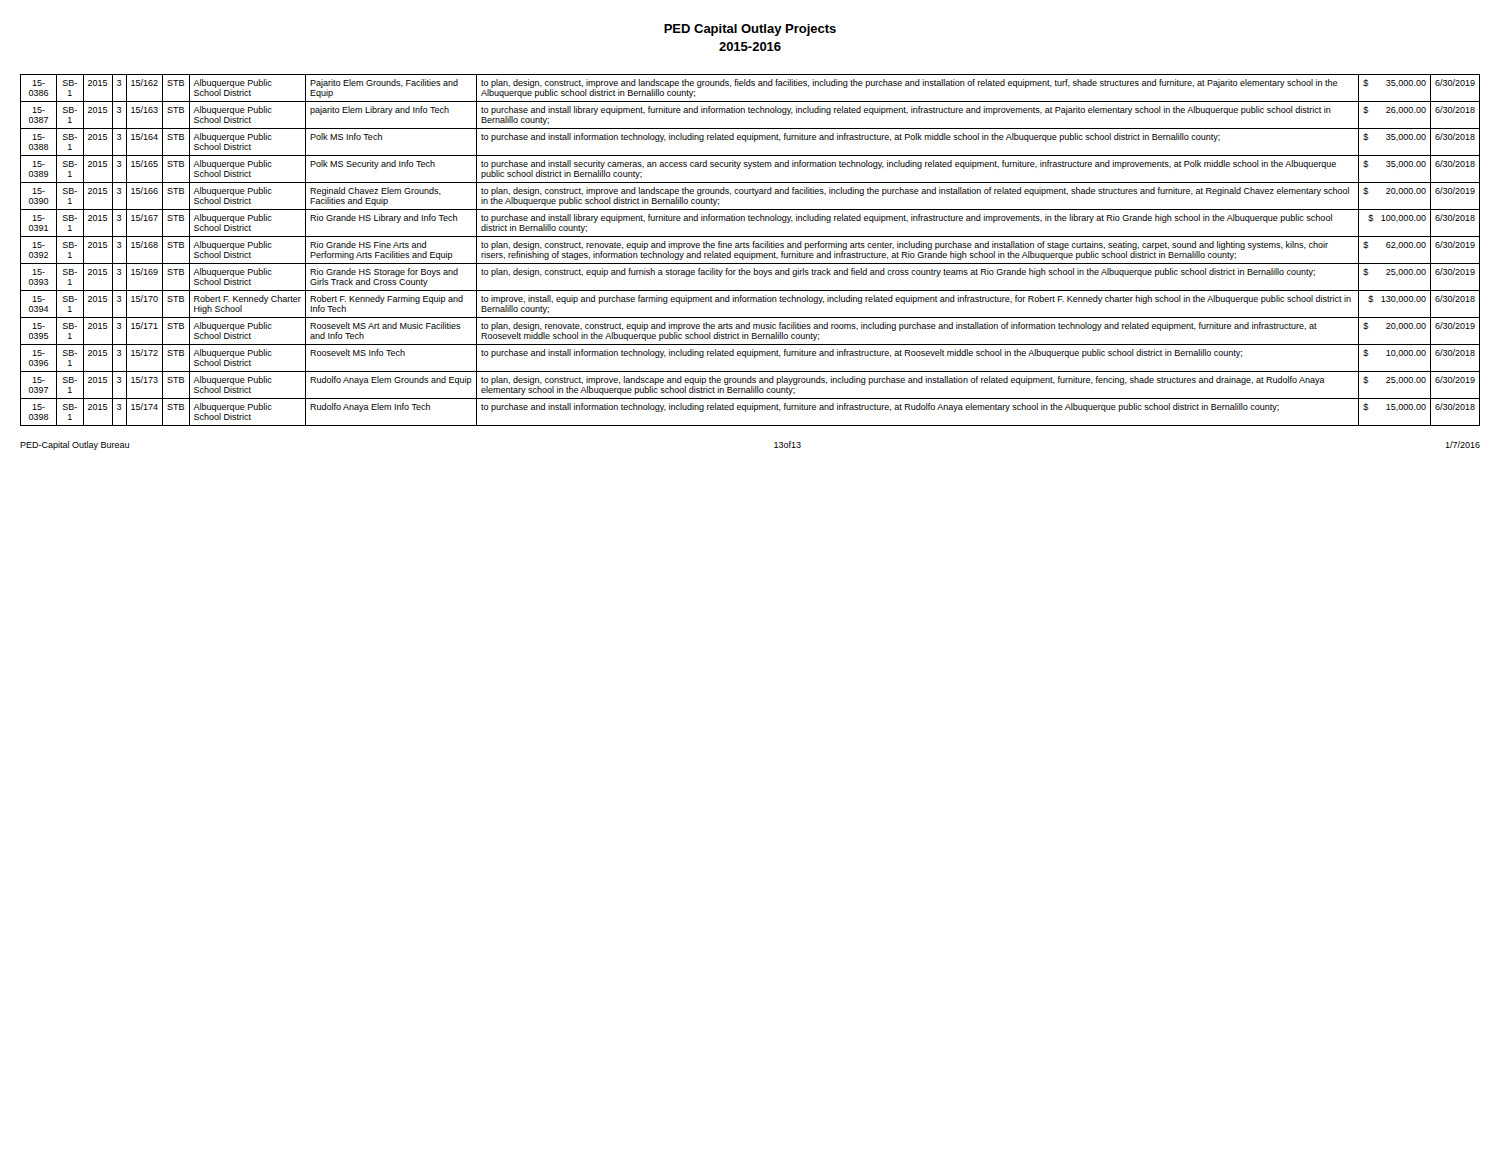PED Capital Outlay Projects
2015-2016
| 15-0386 | SB-1 | 2015 | 3 | 15/162 | STB | Albuquerque Public School District | Pajarito Elem Grounds, Facilities and Equip | to plan, design, construct, improve and landscape the grounds, fields and facilities, including the purchase and installation of related equipment, turf, shade structures and furniture, at Pajarito elementary school in the Albuquerque public school district in Bernalillo county; | $ 35,000.00 | 6/30/2019 |
| 15-0387 | SB-1 | 2015 | 3 | 15/163 | STB | Albuquerque Public School District | pajarito Elem Library and Info Tech | to purchase and install library equipment, furniture and information technology, including related equipment, infrastructure and improvements, at Pajarito elementary school in the Albuquerque public school district in Bernalillo county; | $ 26,000.00 | 6/30/2018 |
| 15-0388 | SB-1 | 2015 | 3 | 15/164 | STB | Albuquerque Public School District | Polk MS Info Tech | to purchase and install information technology, including related equipment, furniture and infrastructure, at Polk middle school in the Albuquerque public school district in Bernalillo county; | $ 35,000.00 | 6/30/2018 |
| 15-0389 | SB-1 | 2015 | 3 | 15/165 | STB | Albuquerque Public School District | Polk MS Security and Info Tech | to purchase and install security cameras, an access card security system and information technology, including related equipment, furniture, infrastructure and improvements, at Polk middle school in the Albuquerque public school district in Bernalillo county; | $ 35,000.00 | 6/30/2018 |
| 15-0390 | SB-1 | 2015 | 3 | 15/166 | STB | Albuquerque Public School District | Reginald Chavez Elem Grounds, Facilities and Equip | to plan, design, construct, improve and landscape the grounds, courtyard and facilities, including the purchase and installation of related equipment, shade structures and furniture, at Reginald Chavez elementary school in the Albuquerque public school district in Bernalillo county; | $ 20,000.00 | 6/30/2019 |
| 15-0391 | SB-1 | 2015 | 3 | 15/167 | STB | Albuquerque Public School District | Rio Grande HS Library and Info Tech | to purchase and install library equipment, furniture and information technology, including related equipment, infrastructure and improvements, in the library at Rio Grande high school in the Albuquerque public school district in Bernalillo county; | $ 100,000.00 | 6/30/2018 |
| 15-0392 | SB-1 | 2015 | 3 | 15/168 | STB | Albuquerque Public School District | Rio Grande HS Fine Arts and Performing Arts Facilities and Equip | to plan, design, construct, renovate, equip and improve the fine arts facilities and performing arts center, including purchase and installation of stage curtains, seating, carpet, sound and lighting systems, kilns, choir risers, refinishing of stages, information technology and related equipment, furniture and infrastructure, at Rio Grande high school in the Albuquerque public school district in Bernalillo county; | $ 62,000.00 | 6/30/2019 |
| 15-0393 | SB-1 | 2015 | 3 | 15/169 | STB | Albuquerque Public School District | Rio Grande HS Storage for Boys and Girls Track and Cross County | to plan, design, construct, equip and furnish a storage facility for the boys and girls track and field and cross country teams at Rio Grande high school in the Albuquerque public school district in Bernalillo county; | $ 25,000.00 | 6/30/2019 |
| 15-0394 | SB-1 | 2015 | 3 | 15/170 | STB | Robert F. Kennedy Charter High School | Robert F. Kennedy Farming Equip and Info Tech | to improve, install, equip and purchase farming equipment and information technology, including related equipment and infrastructure, for Robert F. Kennedy charter high school in the Albuquerque public school district in Bernalillo county; | $ 130,000.00 | 6/30/2018 |
| 15-0395 | SB-1 | 2015 | 3 | 15/171 | STB | Albuquerque Public School District | Roosevelt MS Art and Music Facilities and Info Tech | to plan, design, renovate, construct, equip and improve the arts and music facilities and rooms, including purchase and installation of information technology and related equipment, furniture and infrastructure, at Roosevelt middle school in the Albuquerque public school district in Bernalillo county; | $ 20,000.00 | 6/30/2019 |
| 15-0396 | SB-1 | 2015 | 3 | 15/172 | STB | Albuquerque Public School District | Roosevelt MS Info Tech | to purchase and install information technology, including related equipment, furniture and infrastructure, at Roosevelt middle school in the Albuquerque public school district in Bernalillo county; | $ 10,000.00 | 6/30/2018 |
| 15-0397 | SB-1 | 2015 | 3 | 15/173 | STB | Albuquerque Public School District | Rudolfo Anaya Elem Grounds and Equip | to plan, design, construct, improve, landscape and equip the grounds and playgrounds, including purchase and installation of related equipment, furniture, fencing, shade structures and drainage, at Rudolfo Anaya elementary school in the Albuquerque public school district in Bernalillo county; | $ 25,000.00 | 6/30/2019 |
| 15-0398 | SB-1 | 2015 | 3 | 15/174 | STB | Albuquerque Public School District | Rudolfo Anaya Elem Info Tech | to purchase and install information technology, including related equipment, furniture and infrastructure, at Rudolfo Anaya elementary school in the Albuquerque public school district in Bernalillo county; | $ 15,000.00 | 6/30/2018 |
PED-Capital Outlay Bureau 13of13 1/7/2016